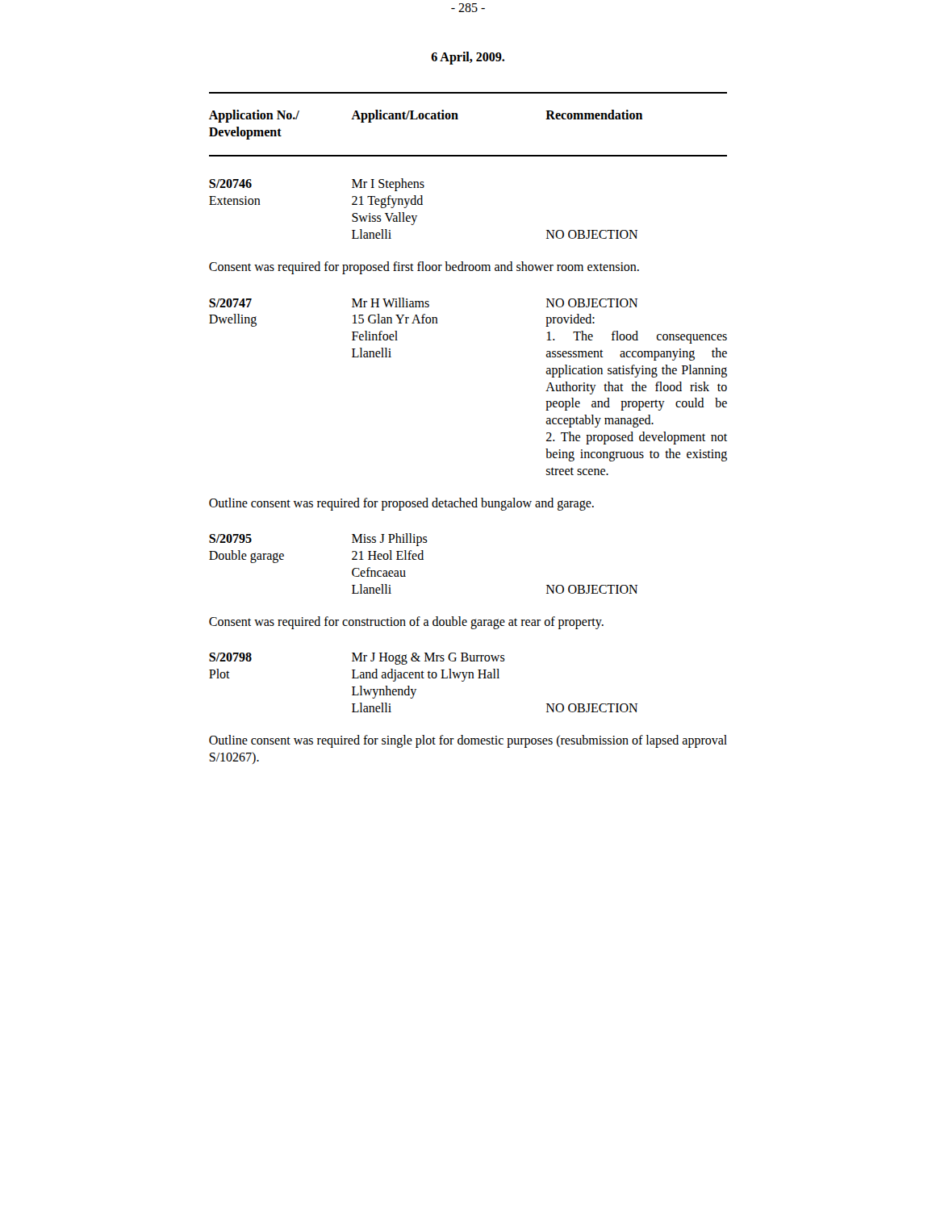- 285 -
6 April, 2009.
| Application No./ Development | Applicant/Location | Recommendation |
| S/20746 Extension | Mr I Stephens 21 Tegfynydd Swiss Valley Llanelli | NO OBJECTION |
Consent was required for proposed first floor bedroom and shower room extension.
| S/20747 Dwelling | Mr H Williams 15 Glan Yr Afon Felinfoel Llanelli | NO OBJECTION provided: 1. The flood consequences assessment accompanying the application satisfying the Planning Authority that the flood risk to people and property could be acceptably managed. 2. The proposed development not being incongruous to the existing street scene. |
Outline consent was required for proposed detached bungalow and garage.
| S/20795 Double garage | Miss J Phillips 21 Heol Elfed Cefncaeau Llanelli | NO OBJECTION |
Consent was required for construction of a double garage at rear of property.
| S/20798 Plot | Mr J Hogg & Mrs G Burrows Land adjacent to Llwyn Hall Llwynhendy Llanelli | NO OBJECTION |
Outline consent was required for single plot for domestic purposes (resubmission of lapsed approval S/10267).